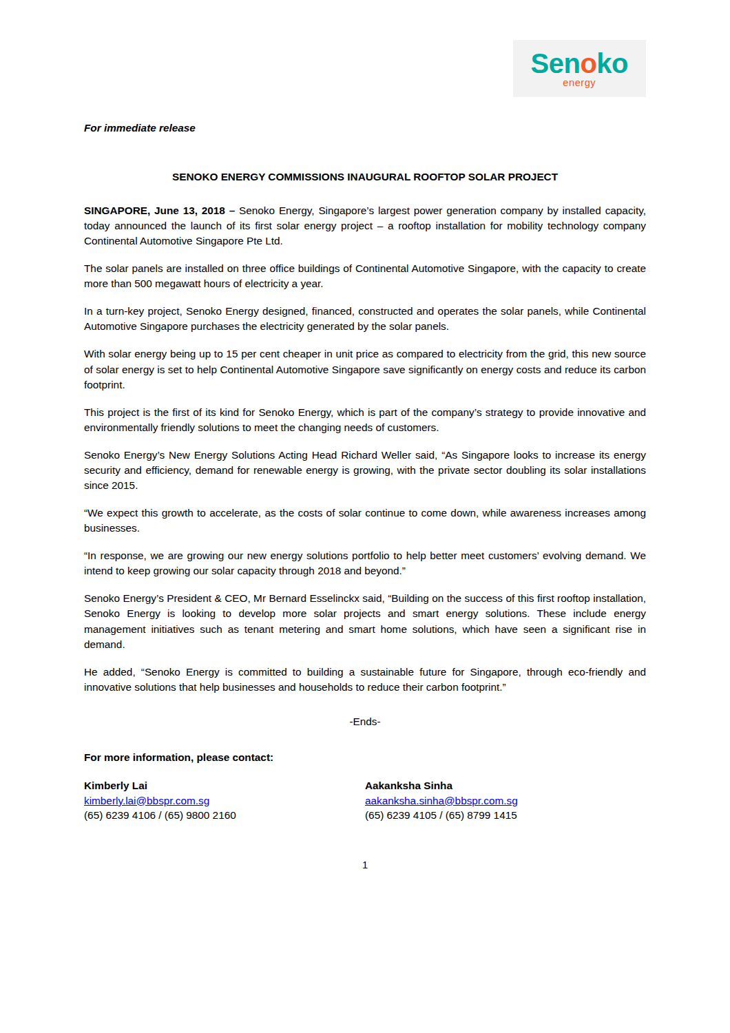Senoko
energy
For immediate release
SENOKO ENERGY COMMISSIONS INAUGURAL ROOFTOP SOLAR PROJECT
SINGAPORE, June 13, 2018 – Senoko Energy, Singapore’s largest power generation company by installed capacity, today announced the launch of its first solar energy project – a rooftop installation for mobility technology company Continental Automotive Singapore Pte Ltd.
The solar panels are installed on three office buildings of Continental Automotive Singapore, with the capacity to create more than 500 megawatt hours of electricity a year.
In a turn-key project, Senoko Energy designed, financed, constructed and operates the solar panels, while Continental Automotive Singapore purchases the electricity generated by the solar panels.
With solar energy being up to 15 per cent cheaper in unit price as compared to electricity from the grid, this new source of solar energy is set to help Continental Automotive Singapore save significantly on energy costs and reduce its carbon footprint.
This project is the first of its kind for Senoko Energy, which is part of the company’s strategy to provide innovative and environmentally friendly solutions to meet the changing needs of customers.
Senoko Energy’s New Energy Solutions Acting Head Richard Weller said, “As Singapore looks to increase its energy security and efficiency, demand for renewable energy is growing, with the private sector doubling its solar installations since 2015.
“We expect this growth to accelerate, as the costs of solar continue to come down, while awareness increases among businesses.
“In response, we are growing our new energy solutions portfolio to help better meet customers’ evolving demand. We intend to keep growing our solar capacity through 2018 and beyond.”
Senoko Energy’s President & CEO, Mr Bernard Esselinckx said, “Building on the success of this first rooftop installation, Senoko Energy is looking to develop more solar projects and smart energy solutions. These include energy management initiatives such as tenant metering and smart home solutions, which have seen a significant rise in demand.
He added, “Senoko Energy is committed to building a sustainable future for Singapore, through eco-friendly and innovative solutions that help businesses and households to reduce their carbon footprint.”
-Ends-
For more information, please contact:
| Kimberly Lai kimberly.lai@bbspr.com.sg (65) 6239 4106 / (65) 9800 2160 | Aakanksha Sinha aakanksha.sinha@bbspr.com.sg (65) 6239 4105 / (65) 8799 1415 |
1